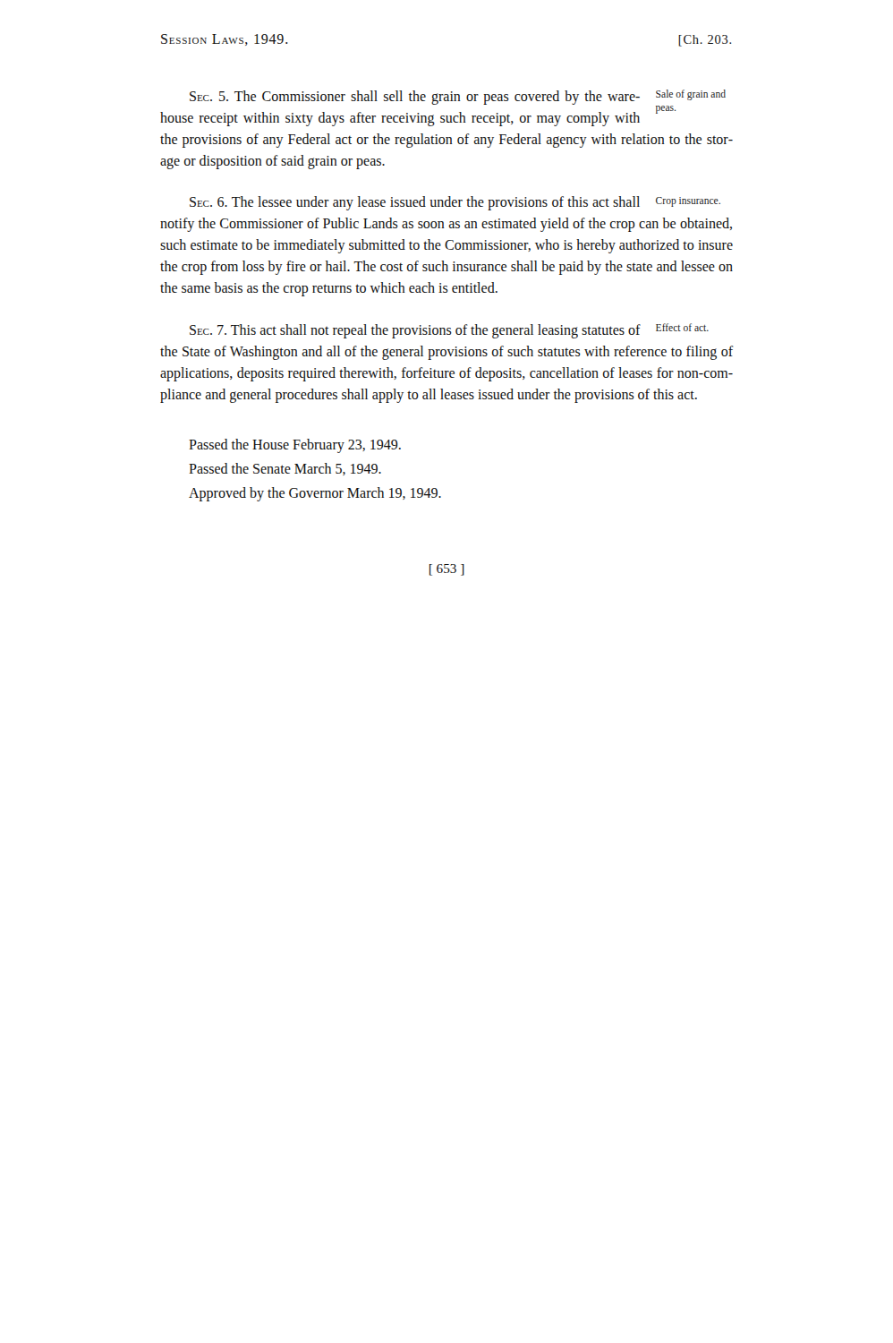Session Laws, 1949. [Ch. 203.
Sale of grain and peas.
Sec. 5. The Commissioner shall sell the grain or peas covered by the warehouse receipt within sixty days after receiving such receipt, or may comply with the provisions of any Federal act or the regulation of any Federal agency with relation to the storage or disposition of said grain or peas.
Crop insurance.
Sec. 6. The lessee under any lease issued under the provisions of this act shall notify the Commissioner of Public Lands as soon as an estimated yield of the crop can be obtained, such estimate to be immediately submitted to the Commissioner, who is hereby authorized to insure the crop from loss by fire or hail. The cost of such insurance shall be paid by the state and lessee on the same basis as the crop returns to which each is entitled.
Effect of act.
Sec. 7. This act shall not repeal the provisions of the general leasing statutes of the State of Washington and all of the general provisions of such statutes with reference to filing of applications, deposits required therewith, forfeiture of deposits, cancellation of leases for non-compliance and general procedures shall apply to all leases issued under the provisions of this act.
Passed the House February 23, 1949.
Passed the Senate March 5, 1949.
Approved by the Governor March 19, 1949.
[ 653 ]